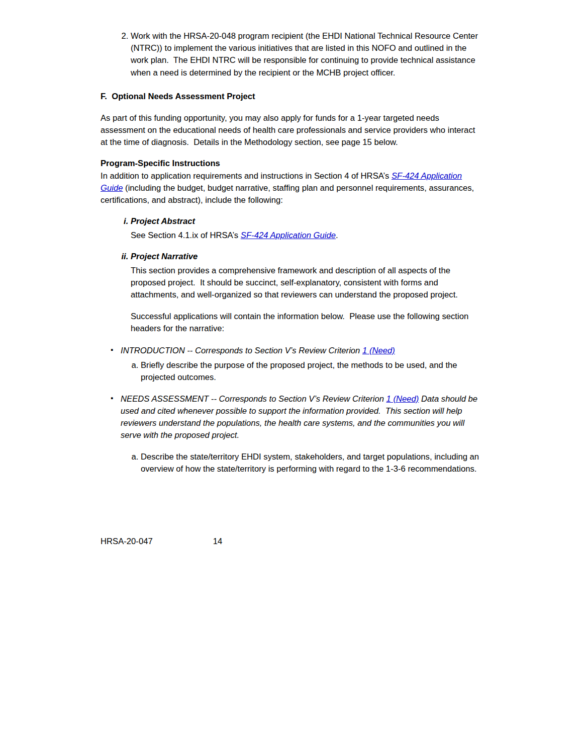Work with the HRSA-20-048 program recipient (the EHDI National Technical Resource Center (NTRC)) to implement the various initiatives that are listed in this NOFO and outlined in the work plan. The EHDI NTRC will be responsible for continuing to provide technical assistance when a need is determined by the recipient or the MCHB project officer.
F. Optional Needs Assessment Project
As part of this funding opportunity, you may also apply for funds for a 1-year targeted needs assessment on the educational needs of health care professionals and service providers who interact at the time of diagnosis. Details in the Methodology section, see page 15 below.
Program-Specific Instructions
In addition to application requirements and instructions in Section 4 of HRSA’s SF-424 Application Guide (including the budget, budget narrative, staffing plan and personnel requirements, assurances, certifications, and abstract), include the following:
Project Abstract See Section 4.1.ix of HRSA’s SF-424 Application Guide.
Project Narrative This section provides a comprehensive framework and description of all aspects of the proposed project. It should be succinct, self-explanatory, consistent with forms and attachments, and well-organized so that reviewers can understand the proposed project. Successful applications will contain the information below. Please use the following section headers for the narrative:
INTRODUCTION -- Corresponds to Section V’s Review Criterion 1 (Need)
Briefly describe the purpose of the proposed project, the methods to be used, and the projected outcomes.
NEEDS ASSESSMENT -- Corresponds to Section V’s Review Criterion 1 (Need) Data should be used and cited whenever possible to support the information provided. This section will help reviewers understand the populations, the health care systems, and the communities you will serve with the proposed project.
Describe the state/territory EHDI system, stakeholders, and target populations, including an overview of how the state/territory is performing with regard to the 1-3-6 recommendations.
HRSA-20-04714